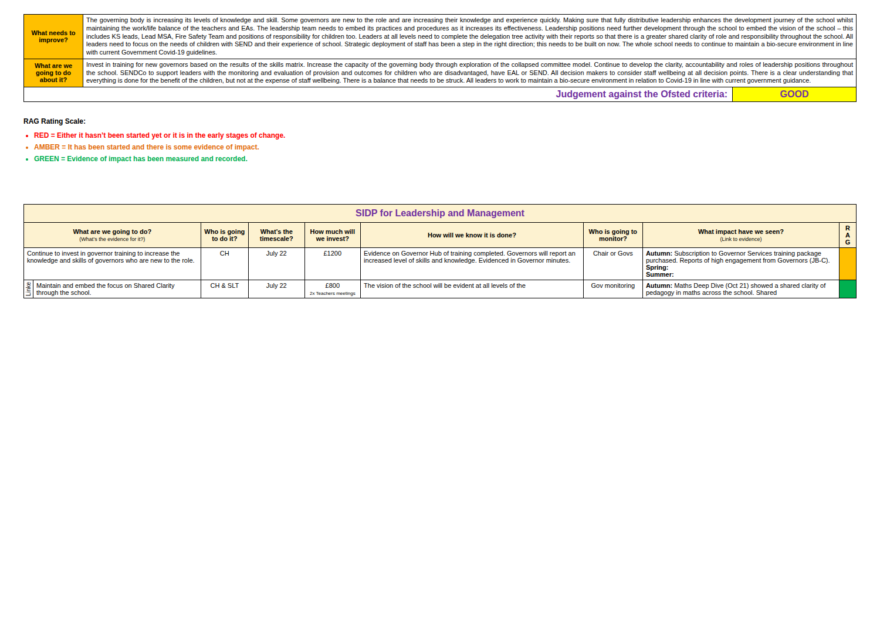| What needs to improve? | The governing body is increasing its levels of knowledge and skill. Some governors are new to the role and are increasing their knowledge and experience quickly. Making sure that fully distributive leadership enhances the development journey of the school whilst maintaining the work/life balance of the teachers and EAs. The leadership team needs to embed its practices and procedures as it increases its effectiveness. Leadership positions need further development through the school to embed the vision of the school – this includes KS leads, Lead MSA, Fire Safety Team and positions of responsibility for children too. Leaders at all levels need to complete the delegation tree activity with their reports so that there is a greater shared clarity of role and responsibility throughout the school. All leaders need to focus on the needs of children with SEND and their experience of school. Strategic deployment of staff has been a step in the right direction; this needs to be built on now. The whole school needs to continue to maintain a bio-secure environment in line with current Government Covid-19 guidelines. |
| What are we going to do about it? | Invest in training for new governors based on the results of the skills matrix. Increase the capacity of the governing body through exploration of the collapsed committee model. Continue to develop the clarity, accountability and roles of leadership positions throughout the school. SENDCo to support leaders with the monitoring and evaluation of provision and outcomes for children who are disadvantaged, have EAL or SEND. All decision makers to consider staff wellbeing at all decision points. There is a clear understanding that everything is done for the benefit of the children, but not at the expense of staff wellbeing. There is a balance that needs to be struck. All leaders to work to maintain a bio-secure environment in relation to Covid-19 in line with current government guidance. |
| Judgement against the Ofsted criteria: | GOOD |
RAG Rating Scale:
RED = Either it hasn’t been started yet or it is in the early stages of change.
AMBER = It has been started and there is some evidence of impact.
GREEN = Evidence of impact has been measured and recorded.
| SIDP for Leadership and Management |
| What are we going to do? (What’s the evidence for it?) | Who is going to do it? | What’s the timescale? | How much will we invest? | How will we know it is done? | Who is going to monitor? | What impact have we seen? (Link to evidence) | R A G |
| Continue to invest in governor training to increase the knowledge and skills of governors who are new to the role. | CH | July 22 | £1200 | Evidence on Governor Hub of training completed. Governors will report an increased level of skills and knowledge. Evidenced in Governor minutes. | Chair or Govs | Autumn: Subscription to Governor Services training package purchased. Reports of high engagement from Governors (JB-C). Spring: Summer: | |
| Linke | Maintain and embed the focus on Shared Clarity through the school. | CH & SLT | July 22 | £800 2x Teachers meetings | The vision of the school will be evident at all levels of the | Gov monitoring | Autumn: Maths Deep Dive (Oct 21) showed a shared clarity of pedagogy in maths across the school. Shared | |